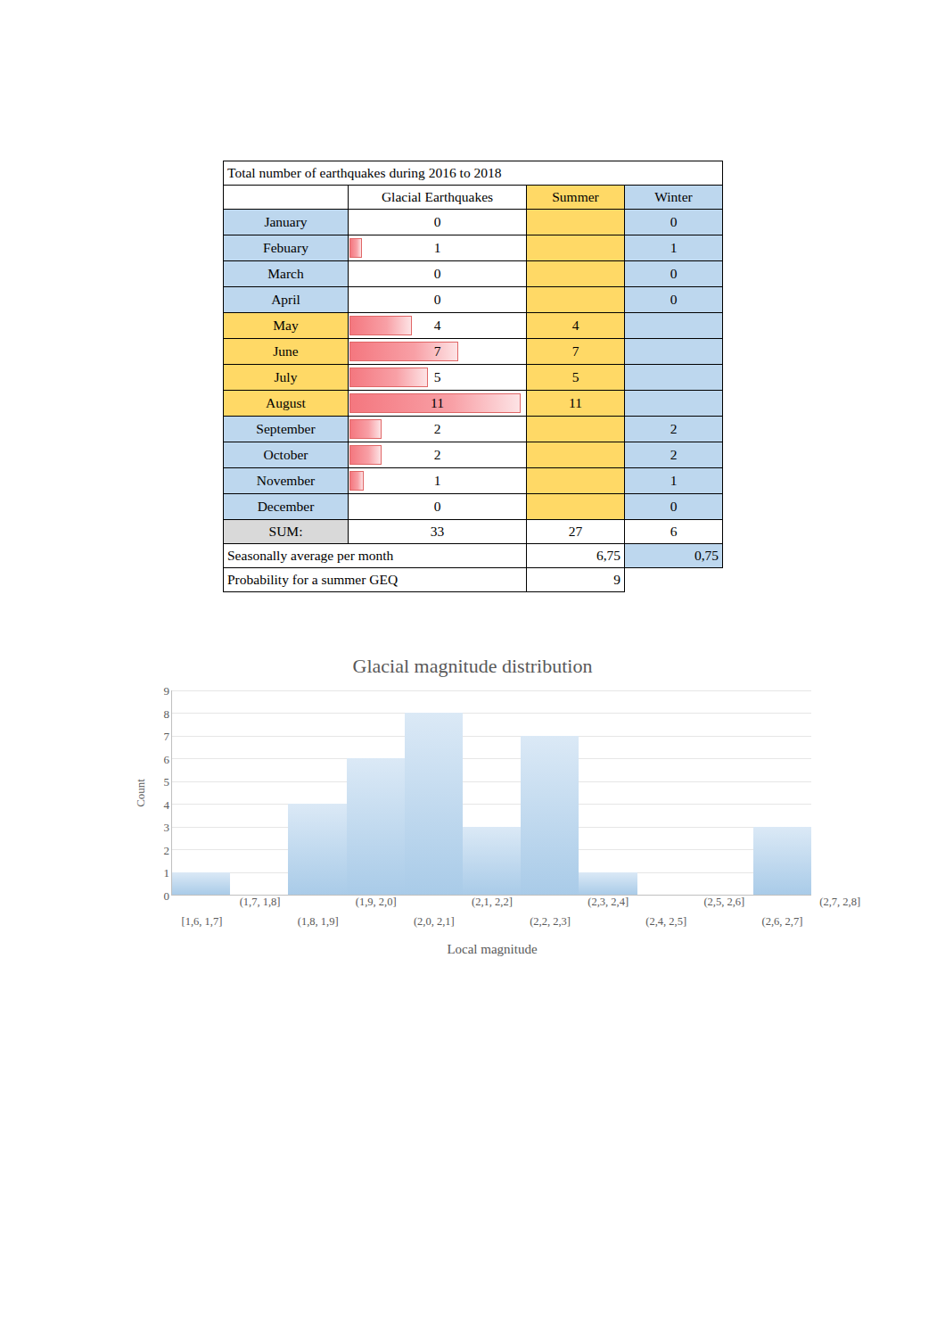| Total number of earthquakes during 2016 to 2018 |
| | Glacial Earthquakes | Summer | Winter |
| January | 0 | | 0 |
| Febuary | 1 | | 1 |
| March | 0 | | 0 |
| April | 0 | | 0 |
| May | 4 | 4 | |
| June | 7 | 7 | |
| July | 5 | 5 | |
| August | 11 | 11 | |
| September | 2 | | 2 |
| October | 2 | | 2 |
| November | 1 | | 1 |
| December | 0 | | 0 |
| SUM: | 33 | 27 | 6 |
| Seasonally average per month | 6,75 | 0,75 |
| Probability for a summer GEQ | 9 | |
Glacial magnitude distribution
Count
9 8 7 6 5 4 3 2 1 0
[1,6, 1,7] (1,7, 1,8] (1,8, 1,9] (1,9, 2,0] (2,0, 2,1] (2,1, 2,2] (2,2, 2,3] (2,3, 2,4] (2,4, 2,5] (2,5, 2,6] (2,6, 2,7] (2,7, 2,8]
Local magnitude